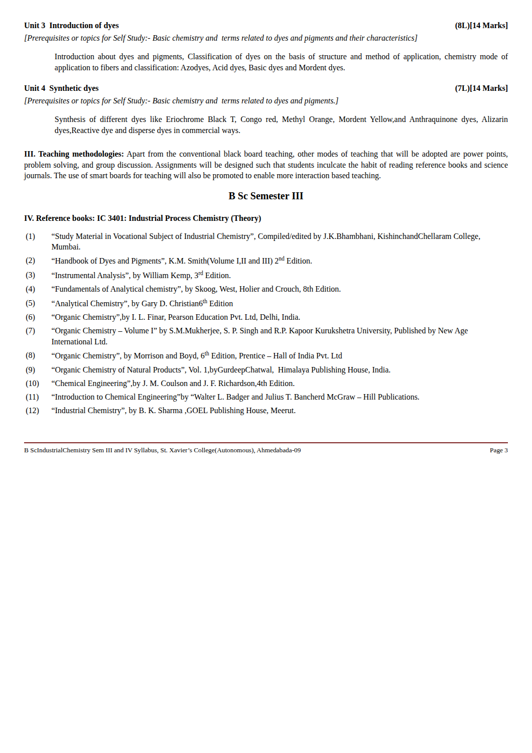Unit 3 Introduction of dyes (8L)[14 Marks]
[Prerequisites or topics for Self Study:- Basic chemistry and terms related to dyes and pigments and their characteristics]
Introduction about dyes and pigments, Classification of dyes on the basis of structure and method of application, chemistry mode of application to fibers and classification: Azodyes, Acid dyes, Basic dyes and Mordent dyes.
Unit 4 Synthetic dyes (7L)[14 Marks]
[Prerequisites or topics for Self Study:- Basic chemistry and terms related to dyes and pigments.]
Synthesis of different dyes like Eriochrome Black T, Congo red, Methyl Orange, Mordent Yellow,and Anthraquinone dyes, Alizarin dyes,Reactive dye and disperse dyes in commercial ways.
III. Teaching methodologies: Apart from the conventional black board teaching, other modes of teaching that will be adopted are power points, problem solving, and group discussion. Assignments will be designed such that students inculcate the habit of reading reference books and science journals. The use of smart boards for teaching will also be promoted to enable more interaction based teaching.
B Sc Semester III
IV. Reference books: IC 3401: Industrial Process Chemistry (Theory)
| (1) | “Study Material in Vocational Subject of Industrial Chemistry”, Compiled/edited by J.K.Bhambhani, KishinchandChellaram College, Mumbai. |
| (2) | “Handbook of Dyes and Pigments”, K.M. Smith(Volume I,II and III) 2 nd Edition. |
| (3) | “Instrumental Analysis”, by William Kemp, 3 rd Edition. |
| (4) | “Fundamentals of Analytical chemistry”, by Skoog, West, Holier and Crouch, 8th Edition. |
| (5) | “Analytical Chemistry”, by Gary D. Christian6 th Edition |
| (6) | “Organic Chemistry”,by I. L. Finar, Pearson Education Pvt. Ltd, Delhi, India. |
| (7) | “Organic Chemistry – Volume I” by S.M.Mukherjee, S. P. Singh and R.P. Kapoor Kurukshetra University, Published by New Age International Ltd. |
| (8) | “Organic Chemistry”, by Morrison and Boyd, 6 th Edition, Prentice – Hall of India Pvt. Ltd |
| (9) | “Organic Chemistry of Natural Products”, Vol. 1,byGurdeepChatwal, Himalaya Publishing House, India. |
| (10) | “Chemical Engineering”,by J. M. Coulson and J. F. Richardson,4th Edition. |
| (11) | “Introduction to Chemical Engineering”by “Walter L. Badger and Julius T. Bancherd McGraw – Hill Publications. |
| (12) | “Industrial Chemistry”, by B. K. Sharma ,GOEL Publishing House, Meerut. |
B ScIndustrialChemistry Sem III and IV Syllabus, St. Xavier’s College(Autonomous), Ahmedabada-09 Page 3